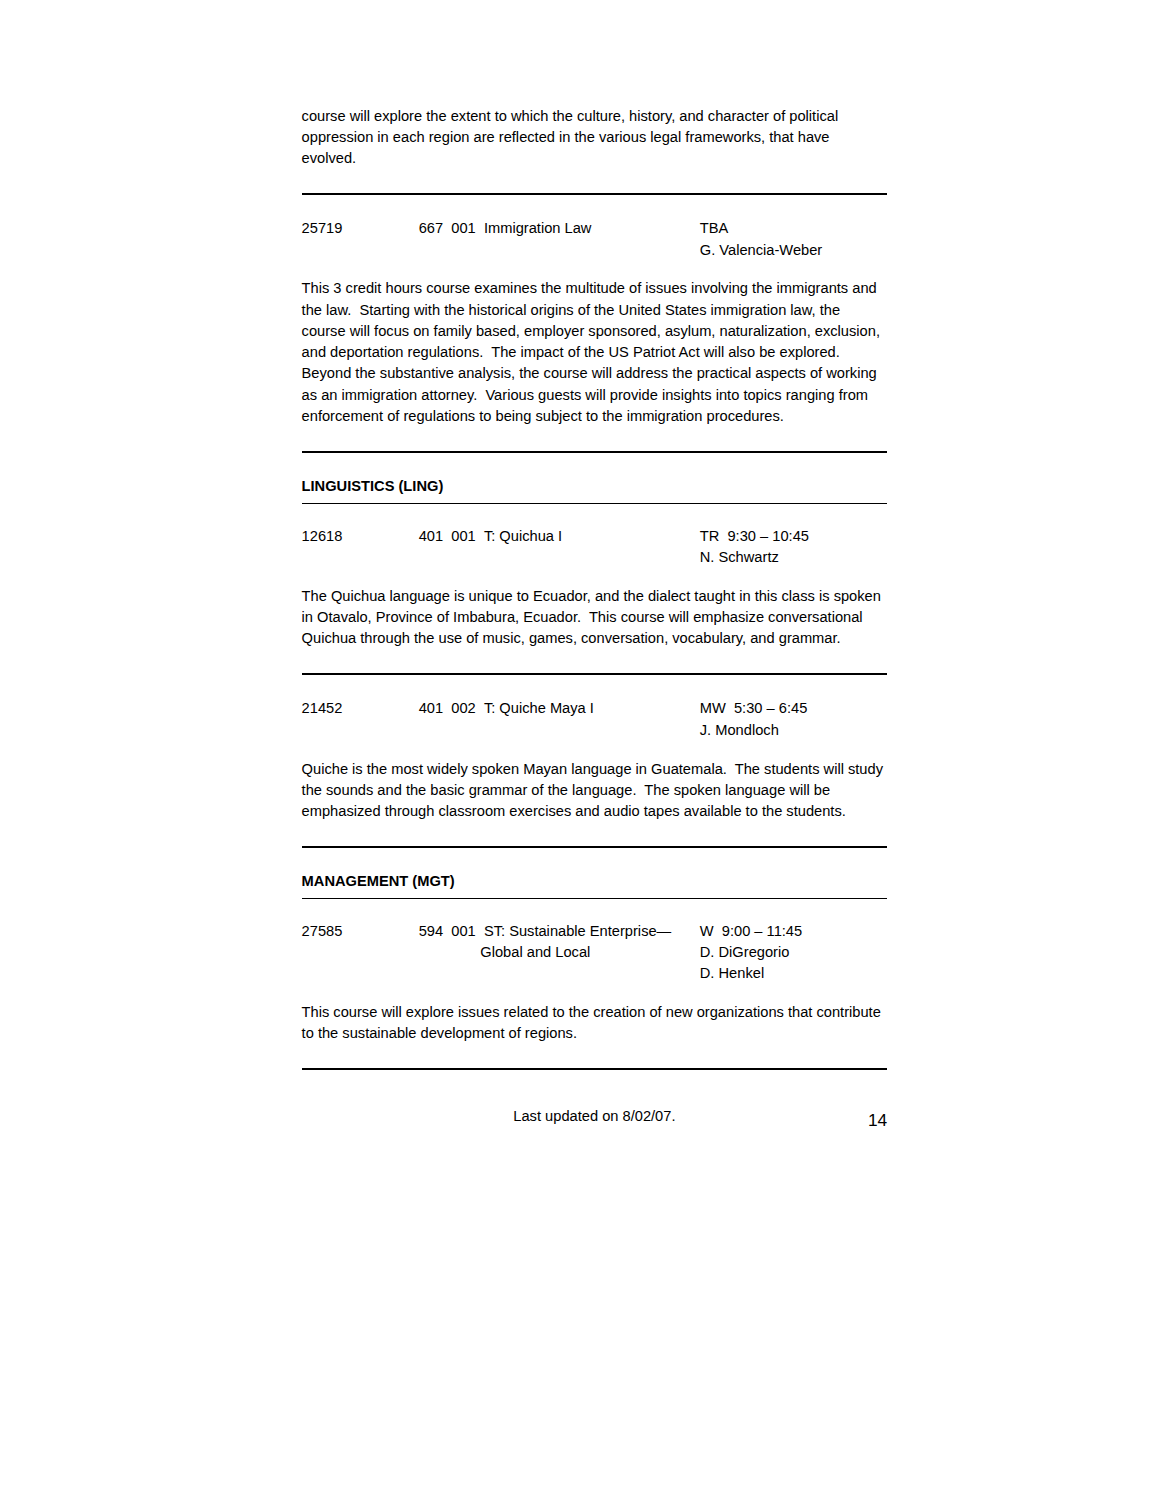course will explore the extent to which the culture, history, and character of political oppression in each region are reflected in the various legal frameworks, that have evolved.
| 25719 | 667 001 Immigration Law | TBA G. Valencia-Weber |
This 3 credit hours course examines the multitude of issues involving the immigrants and the law. Starting with the historical origins of the United States immigration law, the course will focus on family based, employer sponsored, asylum, naturalization, exclusion, and deportation regulations. The impact of the US Patriot Act will also be explored. Beyond the substantive analysis, the course will address the practical aspects of working as an immigration attorney. Various guests will provide insights into topics ranging from enforcement of regulations to being subject to the immigration procedures.
LINGUISTICS (LING)
| 12618 | 401 001 T: Quichua I | TR 9:30 – 10:45 N. Schwartz |
The Quichua language is unique to Ecuador, and the dialect taught in this class is spoken in Otavalo, Province of Imbabura, Ecuador. This course will emphasize conversational Quichua through the use of music, games, conversation, vocabulary, and grammar.
| 21452 | 401 002 T: Quiche Maya I | MW 5:30 – 6:45 J. Mondloch |
Quiche is the most widely spoken Mayan language in Guatemala. The students will study the sounds and the basic grammar of the language. The spoken language will be emphasized through classroom exercises and audio tapes available to the students.
MANAGEMENT (MGT)
| 27585 | 594 001 ST: Sustainable Enterprise— Global and Local | W 9:00 – 11:45 D. DiGregorio D. Henkel |
This course will explore issues related to the creation of new organizations that contribute to the sustainable development of regions.
Last updated on 8/02/07. 14